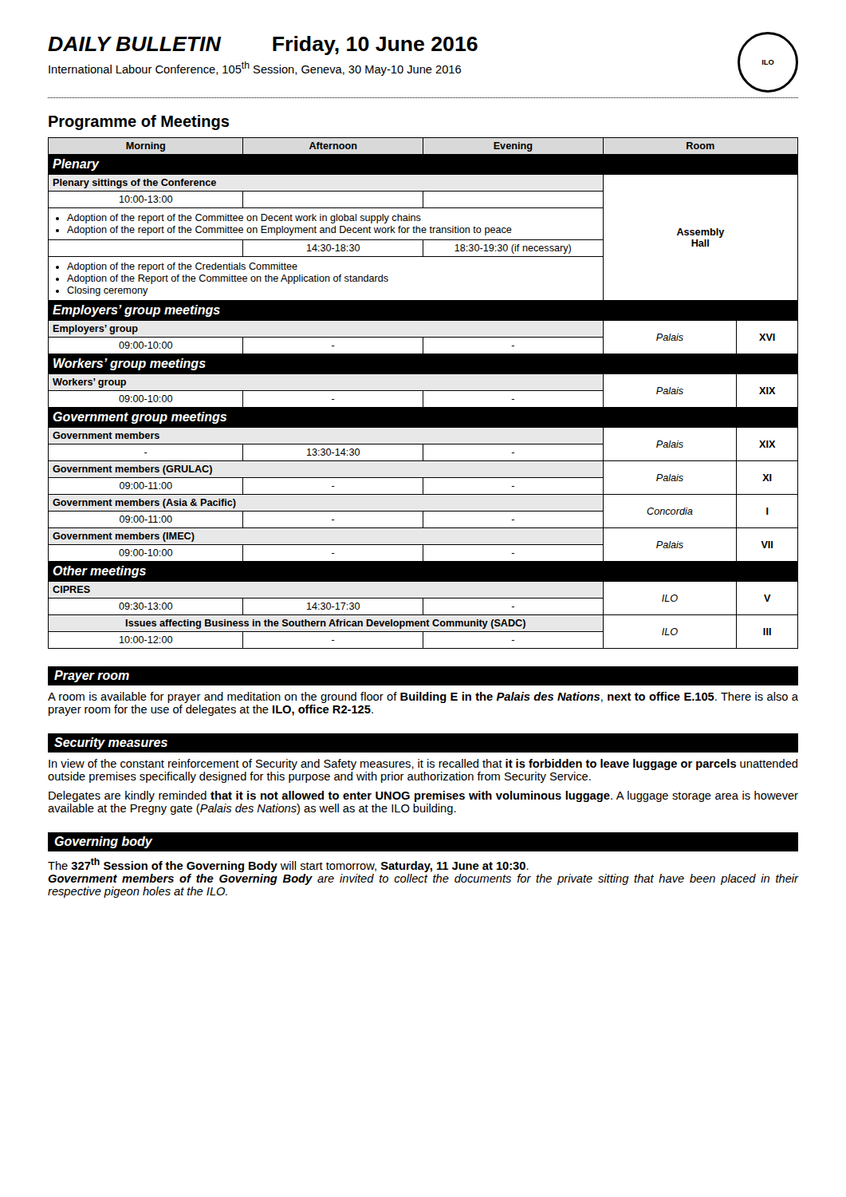DAILY BULLETIN Friday, 10 June 2016
International Labour Conference, 105th Session, Geneva, 30 May-10 June 2016
ILO
Programme of Meetings
| Morning | Afternoon | Evening | Room |
| --- | --- | --- | --- |
| Plenary | |
| Plenary sittings of the Conference | Assembly Hall |
| 10:00-13:00 | | |
| Adoption of the report of the Committee on Decent work in global supply chains Adoption of the report of the Committee on Employment and Decent work for the transition to peace |
| | 14:30-18:30 | 18:30-19:30 (if necessary) |
| Adoption of the report of the Credentials Committee Adoption of the Report of the Committee on the Application of standards Closing ceremony |
| Employers’ group meetings | |
| Employers’ group | Palais | XVI |
| 09:00-10:00 | - | - |
| Workers’ group meetings | |
| Workers’ group | Palais | XIX |
| 09:00-10:00 | - | - |
| Government group meetings | |
| Government members | Palais | XIX |
| - | 13:30-14:30 | - |
| Government members (GRULAC) | Palais | XI |
| 09:00-11:00 | - | - |
| Government members (Asia & Pacific) | Concordia | I |
| 09:00-11:00 | - | - |
| Government members (IMEC) | Palais | VII |
| 09:00-10:00 | - | - |
| Other meetings | |
| CIPRES | ILO | V |
| 09:30-13:00 | 14:30-17:30 | - |
| Issues affecting Business in the Southern African Development Community (SADC) | ILO | III |
| 10:00-12:00 | - | - |
Prayer room
A room is available for prayer and meditation on the ground floor of Building E in the Palais des Nations, next to office E.105. There is also a prayer room for the use of delegates at the ILO, office R2-125.
Security measures
In view of the constant reinforcement of Security and Safety measures, it is recalled that it is forbidden to leave luggage or parcels unattended outside premises specifically designed for this purpose and with prior authorization from Security Service.
Delegates are kindly reminded that it is not allowed to enter UNOG premises with voluminous luggage. A luggage storage area is however available at the Pregny gate (Palais des Nations) as well as at the ILO building.
Governing body
The 327th Session of the Governing Body will start tomorrow, Saturday, 11 June at 10:30.
Government members of the Governing Body are invited to collect the documents for the private sitting that have been placed in their respective pigeon holes at the ILO.